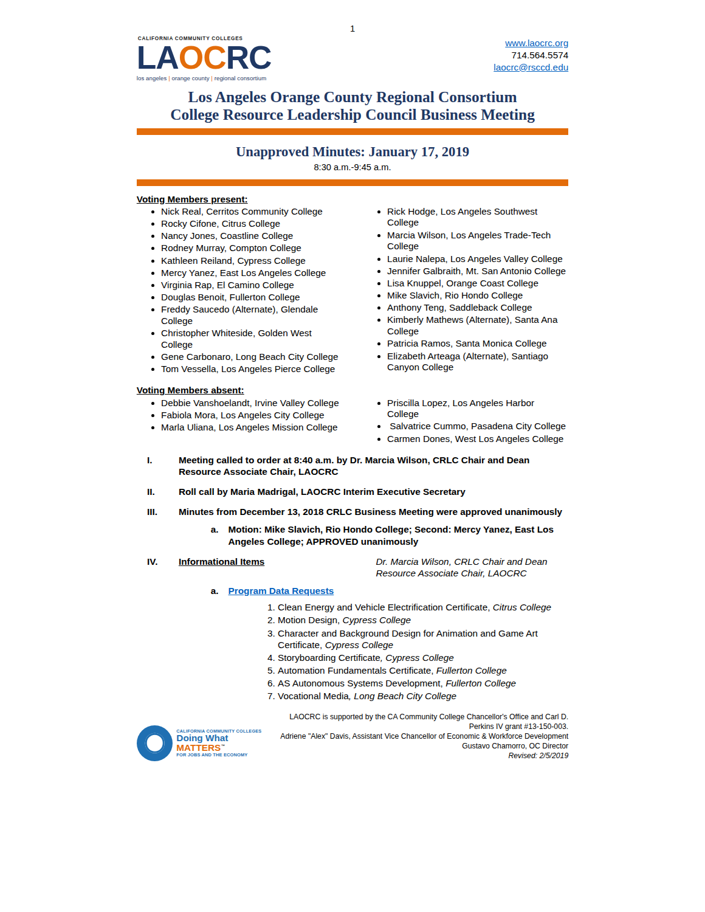1
CALIFORNIA COMMUNITY COLLEGES
LA OC RC
los angeles | orange county | regional consortium
www.laocrc.org
714.564.5574
laocrc@rsccd.edu
Los Angeles Orange County Regional Consortium
College Resource Leadership Council Business Meeting
Unapproved Minutes: January 17, 2019
8:30 a.m.-9:45 a.m.
Voting Members present:
Nick Real, Cerritos Community College
Rocky Cifone, Citrus College
Nancy Jones, Coastline College
Rodney Murray, Compton College
Kathleen Reiland, Cypress College
Mercy Yanez, East Los Angeles College
Virginia Rap, El Camino College
Douglas Benoit, Fullerton College
Freddy Saucedo (Alternate), Glendale College
Christopher Whiteside, Golden West College
Gene Carbonaro, Long Beach City College
Tom Vessella, Los Angeles Pierce College
Rick Hodge, Los Angeles Southwest College
Marcia Wilson, Los Angeles Trade-Tech College
Laurie Nalepa, Los Angeles Valley College
Jennifer Galbraith, Mt. San Antonio College
Lisa Knuppel, Orange Coast College
Mike Slavich, Rio Hondo College
Anthony Teng, Saddleback College
Kimberly Mathews (Alternate), Santa Ana College
Patricia Ramos, Santa Monica College
Elizabeth Arteaga (Alternate), Santiago Canyon College
Voting Members absent:
Debbie Vanshoelandt, Irvine Valley College
Fabiola Mora, Los Angeles City College
Marla Uliana, Los Angeles Mission College
Priscilla Lopez, Los Angeles Harbor College
Salvatrice Cummo, Pasadena City College
Carmen Dones, West Los Angeles College
Meeting called to order at 8:40 a.m. by Dr. Marcia Wilson, CRLC Chair and Dean Resource Associate Chair, LAOCRC
Roll call by Maria Madrigal, LAOCRC Interim Executive Secretary
Minutes from December 13, 2018 CRLC Business Meeting were approved unanimously
Motion: Mike Slavich, Rio Hondo College; Second: Mercy Yanez, East Los Angeles College; APPROVED unanimously
Informational Items Dr. Marcia Wilson, CRLC Chair and Dean Resource Associate Chair, LAOCRC
Program Data Requests
Clean Energy and Vehicle Electrification Certificate, Citrus College
Motion Design, Cypress College
Character and Background Design for Animation and Game Art Certificate, Cypress College
Storyboarding Certificate, Cypress College
Automation Fundamentals Certificate, Fullerton College
AS Autonomous Systems Development, Fullerton College
Vocational Media, Long Beach City College
CALIFORNIA COMMUNITY COLLEGES
Doing What MATTERS™
FOR JOBS AND THE ECONOMY
LAOCRC is supported by the CA Community College Chancellor's Office and Carl D. Perkins IV grant #13-150-003.
Adriene "Alex" Davis, Assistant Vice Chancellor of Economic & Workforce Development
Gustavo Chamorro, OC Director
Revised: 2/5/2019